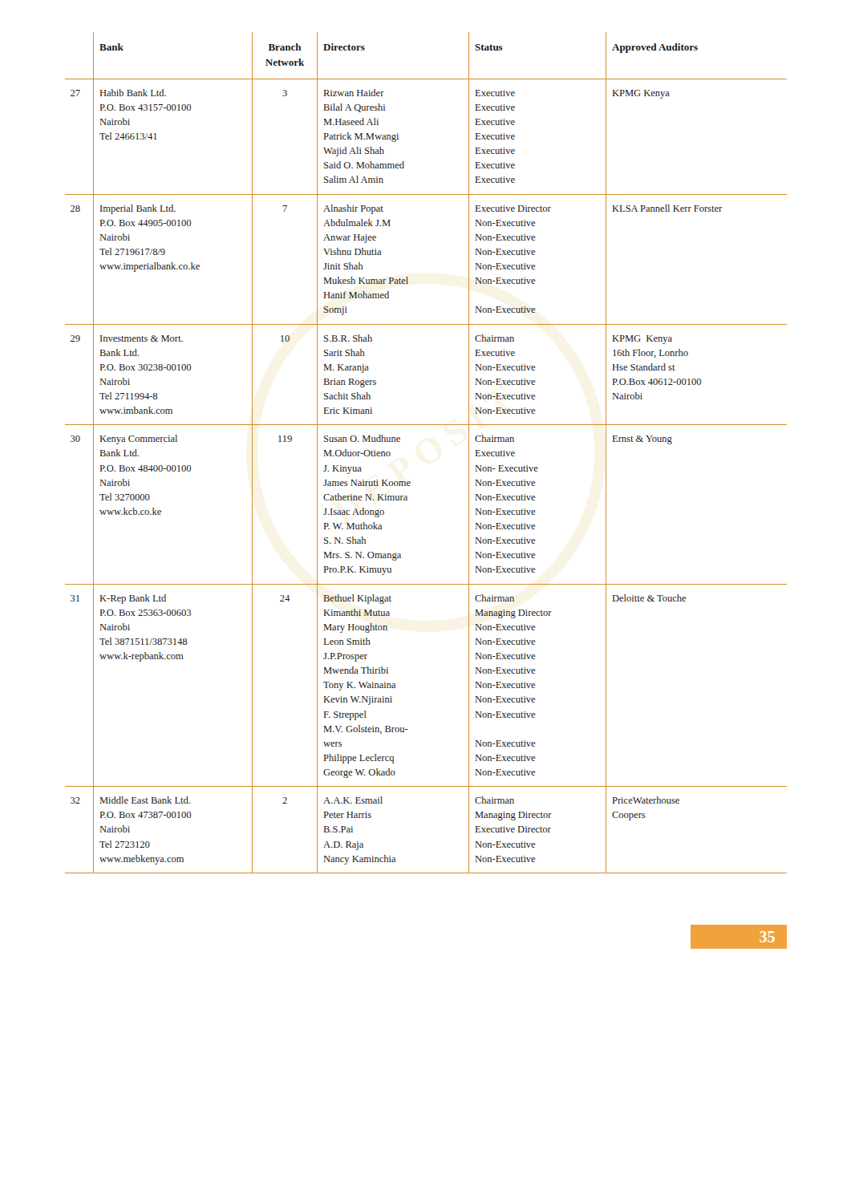| | Bank | Branch Network | Directors | Status | Approved Auditors |
| --- | --- | --- | --- | --- | --- |
| 27 | Habib Bank Ltd. P.O. Box 43157-00100 Nairobi Tel 246613/41 | 3 | Rizwan Haider Bilal A Qureshi M.Haseed Ali Patrick M.Mwangi Wajid Ali Shah Said O. Mohammed Salim Al Amin | Executive Executive Executive Executive Executive Executive Executive | KPMG Kenya |
| 28 | Imperial Bank Ltd. P.O. Box 44905-00100 Nairobi Tel 2719617/8/9 www.imperialbank.co.ke | 7 | Alnashir Popat Abdulmalek J.M Anwar Hajee Vishnu Dhutia Jinit Shah Mukesh Kumar Patel Hanif Mohamed Somji | Executive Director Non-Executive Non-Executive Non-Executive Non-Executive Non-Executive Non-Executive | KLSA Pannell Kerr Forster |
| 29 | Investments & Mort. Bank Ltd. P.O. Box 30238-00100 Nairobi Tel 2711994-8 www.imbank.com | 10 | S.B.R. Shah Sarit Shah M. Karanja Brian Rogers Sachit Shah Eric Kimani | Chairman Executive Non-Executive Non-Executive Non-Executive Non-Executive | KPMG Kenya 16th Floor, Lonrho Hse Standard st P.O.Box 40612-00100 Nairobi |
| 30 | Kenya Commercial Bank Ltd. P.O. Box 48400-00100 Nairobi Tel 3270000 www.kcb.co.ke | 119 | Susan O. Mudhune M.Oduor-Otieno J. Kinyua James Nairuti Koome Catherine N. Kimura J.Isaac Adongo P. W. Muthoka S. N. Shah Mrs. S. N. Omanga Pro.P.K. Kimuyu | Chairman Executive Non- Executive Non-Executive Non-Executive Non-Executive Non-Executive Non-Executive Non-Executive Non-Executive | Ernst & Young |
| 31 | K-Rep Bank Ltd P.O. Box 25363-00603 Nairobi Tel 3871511/3873148 www.k-repbank.com | 24 | Bethuel Kiplagat Kimanthi Mutua Mary Houghton Leon Smith J.P.Prosper Mwenda Thiribi Tony K. Wainaina Kevin W.Njiraini F. Streppel M.V. Golstein, Brou- wers Philippe Leclercq George W. Okado | Chairman Managing Director Non-Executive Non-Executive Non-Executive Non-Executive Non-Executive Non-Executive Non-Executive Non-Executive Non-Executive Non-Executive | Deloitte & Touche |
| 32 | Middle East Bank Ltd. P.O. Box 47387-00100 Nairobi Tel 2723120 www.mebkenya.com | 2 | A.A.K. Esmail Peter Harris B.S.Pai A.D. Raja Nancy Kaminchia | Chairman Managing Director Executive Director Non-Executive Non-Executive | PriceWaterhouse Coopers |
35